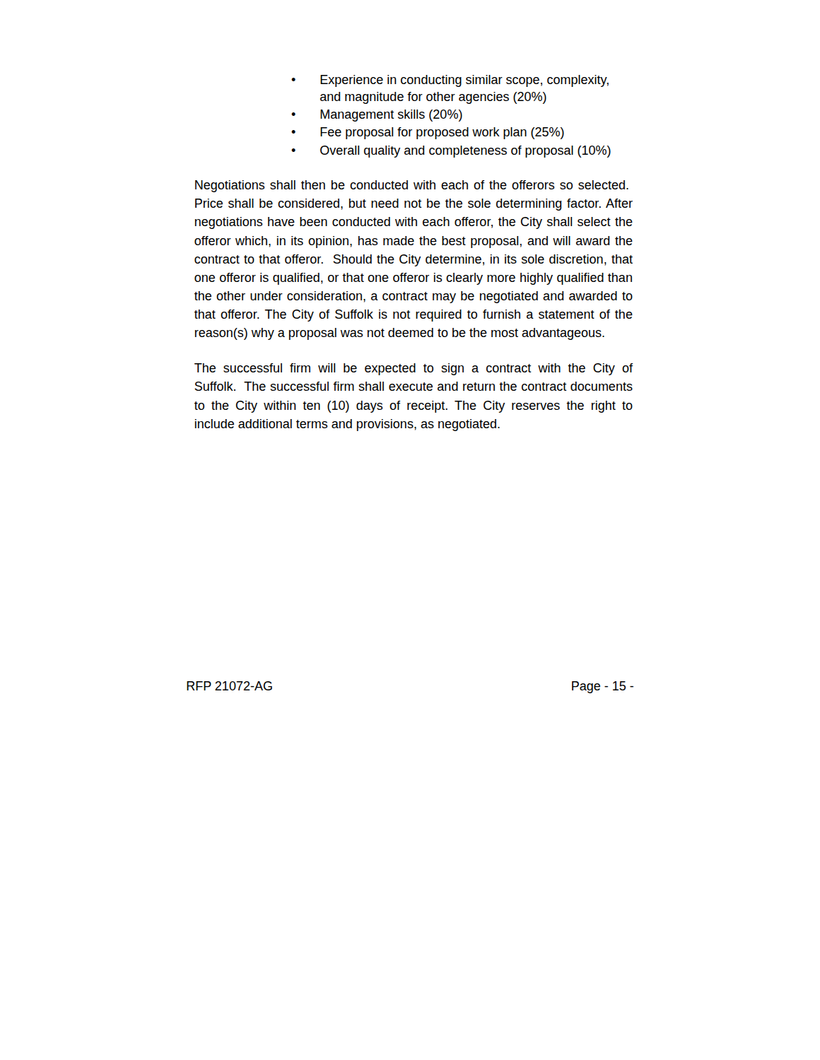Experience in conducting similar scope, complexity, and magnitude for other agencies (20%)
Management skills (20%)
Fee proposal for proposed work plan (25%)
Overall quality and completeness of proposal (10%)
Negotiations shall then be conducted with each of the offerors so selected. Price shall be considered, but need not be the sole determining factor. After negotiations have been conducted with each offeror, the City shall select the offeror which, in its opinion, has made the best proposal, and will award the contract to that offeror. Should the City determine, in its sole discretion, that one offeror is qualified, or that one offeror is clearly more highly qualified than the other under consideration, a contract may be negotiated and awarded to that offeror. The City of Suffolk is not required to furnish a statement of the reason(s) why a proposal was not deemed to be the most advantageous.
The successful firm will be expected to sign a contract with the City of Suffolk. The successful firm shall execute and return the contract documents to the City within ten (10) days of receipt. The City reserves the right to include additional terms and provisions, as negotiated.
RFP 21072-AG
Page - 15 -